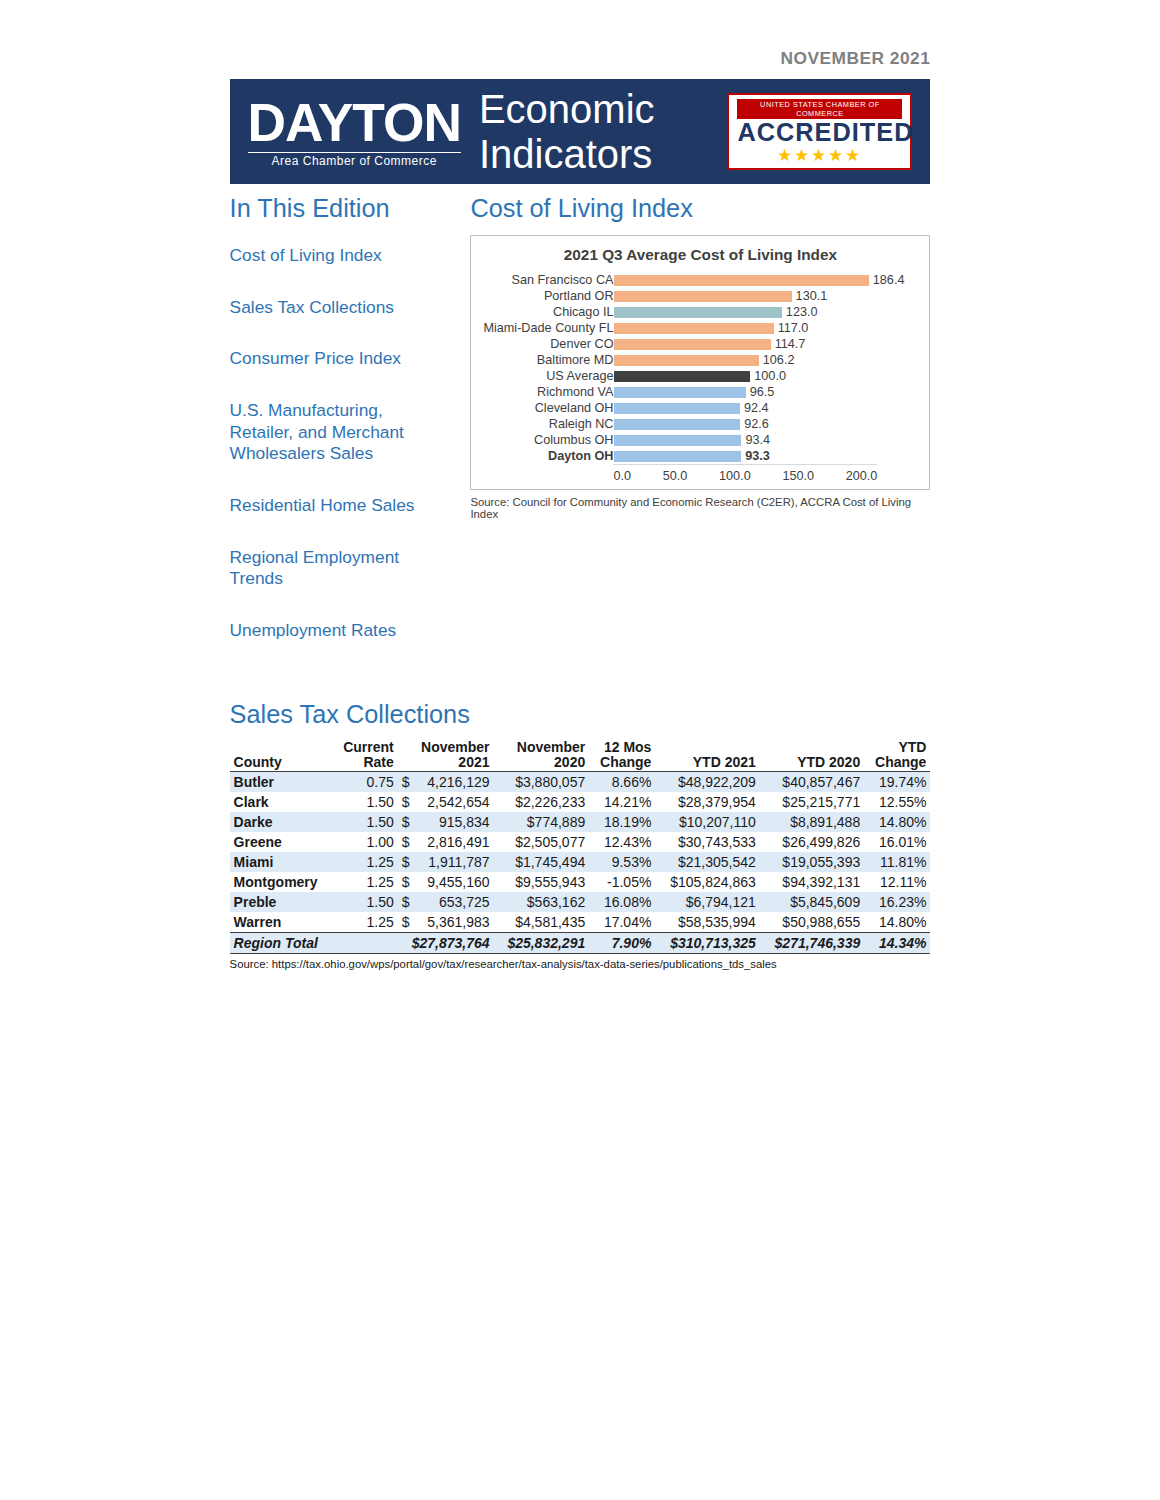NOVEMBER 2021
DAYTON
Area Chamber of Commerce
Economic Indicators
UNITED STATES CHAMBER OF COMMERCE
ACCREDITED
★★★★★
In This Edition
Cost of Living Index
Sales Tax Collections
Consumer Price Index
U.S. Manufacturing, Retailer, and Merchant Wholesalers Sales
Residential Home Sales
Regional Employment Trends
Unemployment Rates
Cost of Living Index
2021 Q3 Average Cost of Living Index
| San Francisco CA | 186.4 |
| Portland OR | 130.1 |
| Chicago IL | 123.0 |
| Miami-Dade County FL | 117.0 |
| Denver CO | 114.7 |
| Baltimore MD | 106.2 |
| US Average | 100.0 |
| Richmond VA | 96.5 |
| Cleveland OH | 92.4 |
| Raleigh NC | 92.6 |
| Columbus OH | 93.4 |
| Dayton OH | 93.3 |
0.050.0100.0150.0200.0
Source: Council for Community and Economic Research (C2ER), ACCRA Cost of Living Index
Sales Tax Collections
| County | Current Rate | November 2021 | November 2020 | 12 Mos Change | YTD 2021 | YTD 2020 | YTD Change |
| --- | --- | --- | --- | --- | --- | --- | --- |
| Butler | 0.75 | $ 4,216,129 | $3,880,057 | 8.66% | $48,922,209 | $40,857,467 | 19.74% |
| Clark | 1.50 | $ 2,542,654 | $2,226,233 | 14.21% | $28,379,954 | $25,215,771 | 12.55% |
| Darke | 1.50 | $ 915,834 | $774,889 | 18.19% | $10,207,110 | $8,891,488 | 14.80% |
| Greene | 1.00 | $ 2,816,491 | $2,505,077 | 12.43% | $30,743,533 | $26,499,826 | 16.01% |
| Miami | 1.25 | $ 1,911,787 | $1,745,494 | 9.53% | $21,305,542 | $19,055,393 | 11.81% |
| Montgomery | 1.25 | $ 9,455,160 | $9,555,943 | -1.05% | $105,824,863 | $94,392,131 | 12.11% |
| Preble | 1.50 | $ 653,725 | $563,162 | 16.08% | $6,794,121 | $5,845,609 | 16.23% |
| Warren | 1.25 | $ 5,361,983 | $4,581,435 | 17.04% | $58,535,994 | $50,988,655 | 14.80% |
| Region Total | | $27,873,764 | $25,832,291 | 7.90% | $310,713,325 | $271,746,339 | 14.34% |
Source: https://tax.ohio.gov/wps/portal/gov/tax/researcher/tax-analysis/tax-data-series/publications_tds_sales